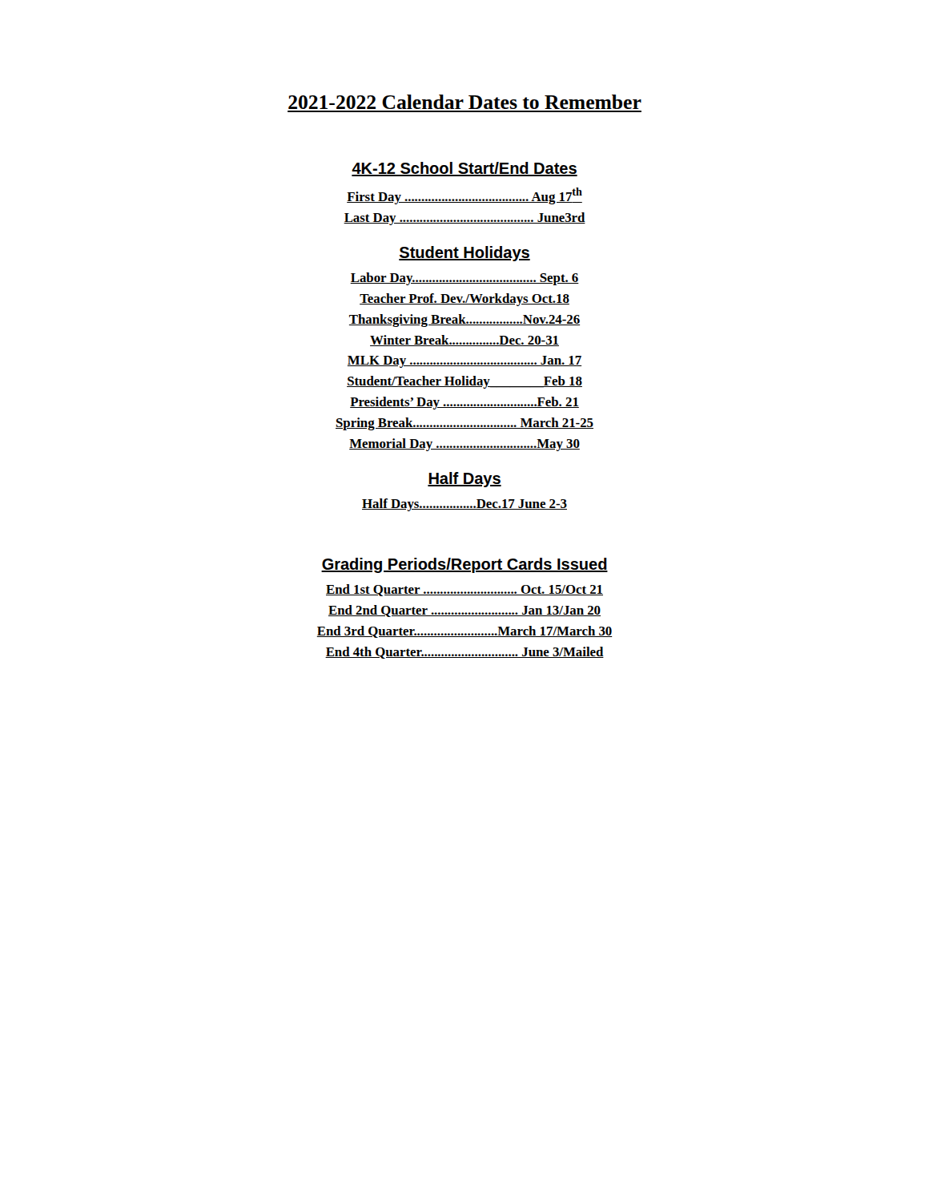2021-2022 Calendar Dates to Remember
4K-12 School Start/End Dates
First Day ..................................... Aug 17th
Last Day ........................................ June3rd
Student Holidays
Labor Day..................................... Sept. 6
Teacher Prof. Dev./Workdays Oct.18
Thanksgiving Break.................Nov.24-26
Winter Break...............Dec. 20-31
MLK Day ...................................... Jan. 17
Student/Teacher Holiday________Feb 18
Presidents’ Day ............................Feb. 21
Spring Break............................... March 21-25
Memorial Day ..............................May 30
Half Days
Half Days.................Dec.17 June 2-3
Grading Periods/Report Cards Issued
End 1st Quarter ............................ Oct. 15/Oct 21
End 2nd Quarter .......................... Jan 13/Jan 20
End 3rd Quarter.........................March 17/March 30
End 4th Quarter............................. June 3/Mailed